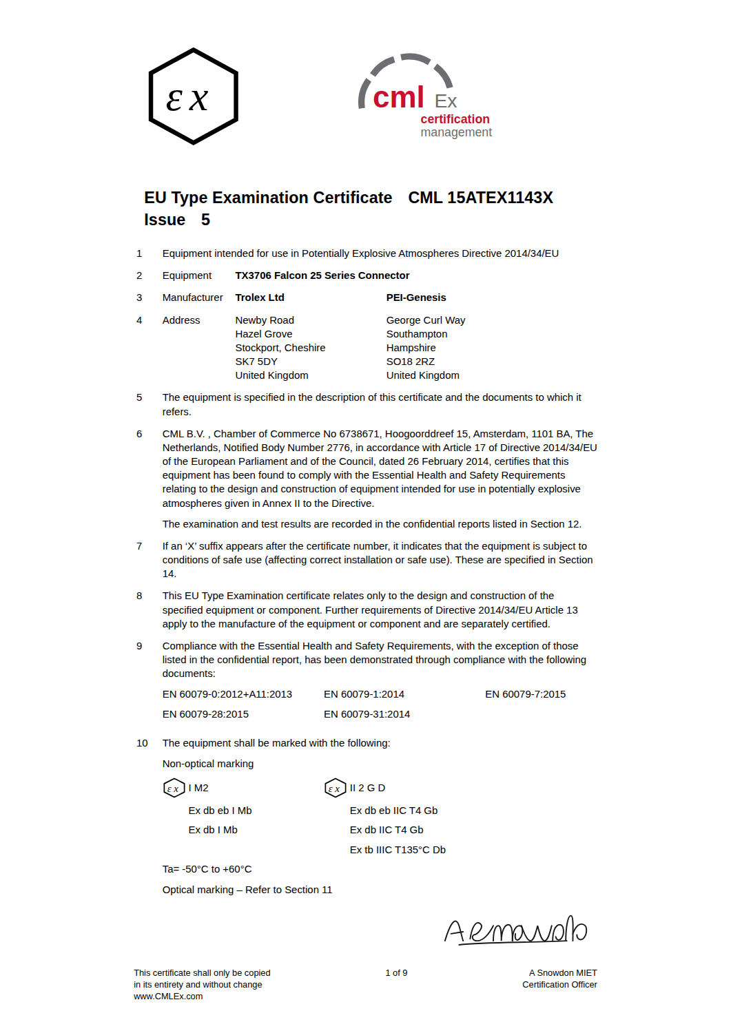ε x cml Ex certification management
EU Type Examination Certificate CML 15ATEX1143X Issue 5
1
Equipment intended for use in Potentially Explosive Atmospheres Directive 2014/34/EU
2
Equipment TX3706 Falcon 25 Series Connector
3
Manufacturer
Trolex Ltd
PEI-Genesis
4
Address
Newby Road
Hazel Grove
Stockport, Cheshire
SK7 5DY
United Kingdom
George Curl Way
Southampton
Hampshire
SO18 2RZ
United Kingdom
5
The equipment is specified in the description of this certificate and the documents to which it refers.
6
CML B.V. , Chamber of Commerce No 6738671, Hoogoorddreef 15, Amsterdam, 1101 BA, The Netherlands, Notified Body Number 2776, in accordance with Article 17 of Directive 2014/34/EU of the European Parliament and of the Council, dated 26 February 2014, certifies that this equipment has been found to comply with the Essential Health and Safety Requirements relating to the design and construction of equipment intended for use in potentially explosive atmospheres given in Annex II to the Directive.
The examination and test results are recorded in the confidential reports listed in Section 12.
7
If an ‘X’ suffix appears after the certificate number, it indicates that the equipment is subject to conditions of safe use (affecting correct installation or safe use). These are specified in Section 14.
8
This EU Type Examination certificate relates only to the design and construction of the specified equipment or component. Further requirements of Directive 2014/34/EU Article 13 apply to the manufacture of the equipment or component and are separately certified.
9
Compliance with the Essential Health and Safety Requirements, with the exception of those listed in the confidential report, has been demonstrated through compliance with the following documents:
EN 60079-0:2012+A11:2013 EN 60079-1:2014 EN 60079-7:2015
EN 60079-28:2015 EN 60079-31:2014
10
The equipment shall be marked with the following:
Non-optical marking
ε x I M2
Ex db eb I Mb
Ex db I Mb
ε x II 2 G D
Ex db eb IIC T4 Gb
Ex db IIC T4 Gb
Ex tb IIIC T135°C Db
Ta= -50°C to +60°C
Optical marking – Refer to Section 11
This certificate shall only be copied
in its entirety and without change
www.CMLEx.com
1 of 9
A Snowdon MIET
Certification Officer